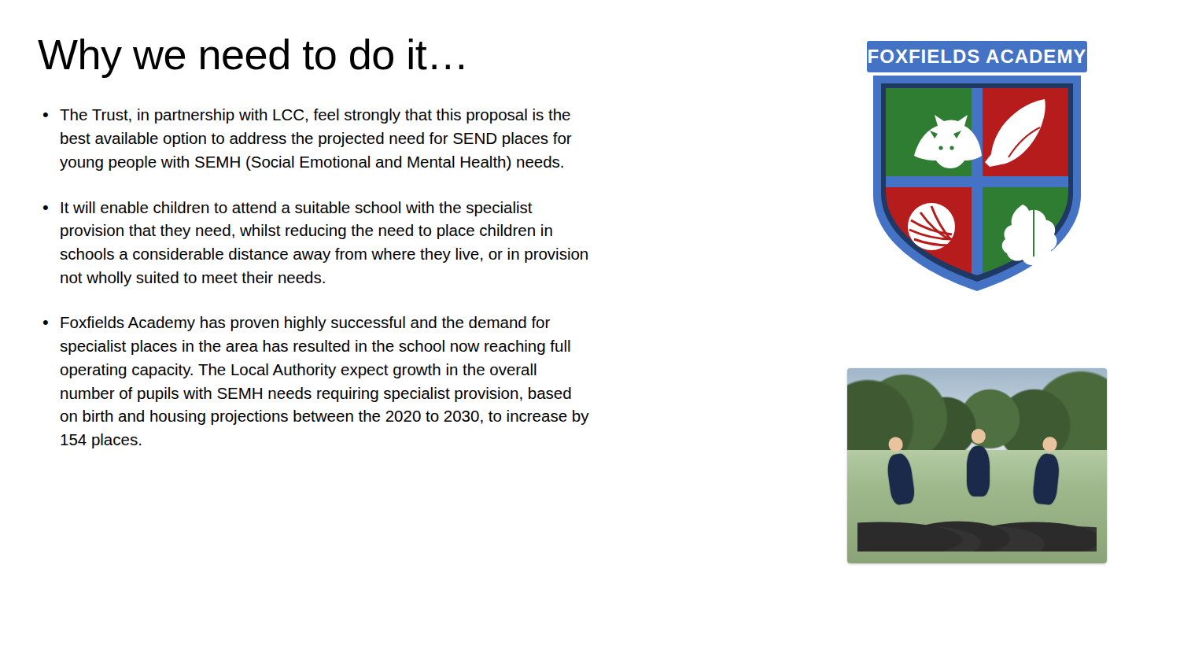Why we need to do it…
The Trust, in partnership with LCC, feel strongly that this proposal is the best available option to address the projected need for SEND places for young people with SEMH (Social Emotional and Mental Health) needs.
It will enable children to attend a suitable school with the specialist provision that they need, whilst reducing the need to place children in schools a considerable distance away from where they live, or in provision not wholly suited to meet their needs.
Foxfields Academy has proven highly successful and the demand for specialist places in the area has resulted in the school now reaching full operating capacity. The Local Authority expect growth in the overall number of pupils with SEMH needs requiring specialist provision, based on birth and housing projections between the 2020 to 2030, to increase by 154 places.
FOXFIELDS ACADEMY
Three pupils in dark uniforms crossing an outdoor obstacle course made of tyres on a grassy field bordered by trees.